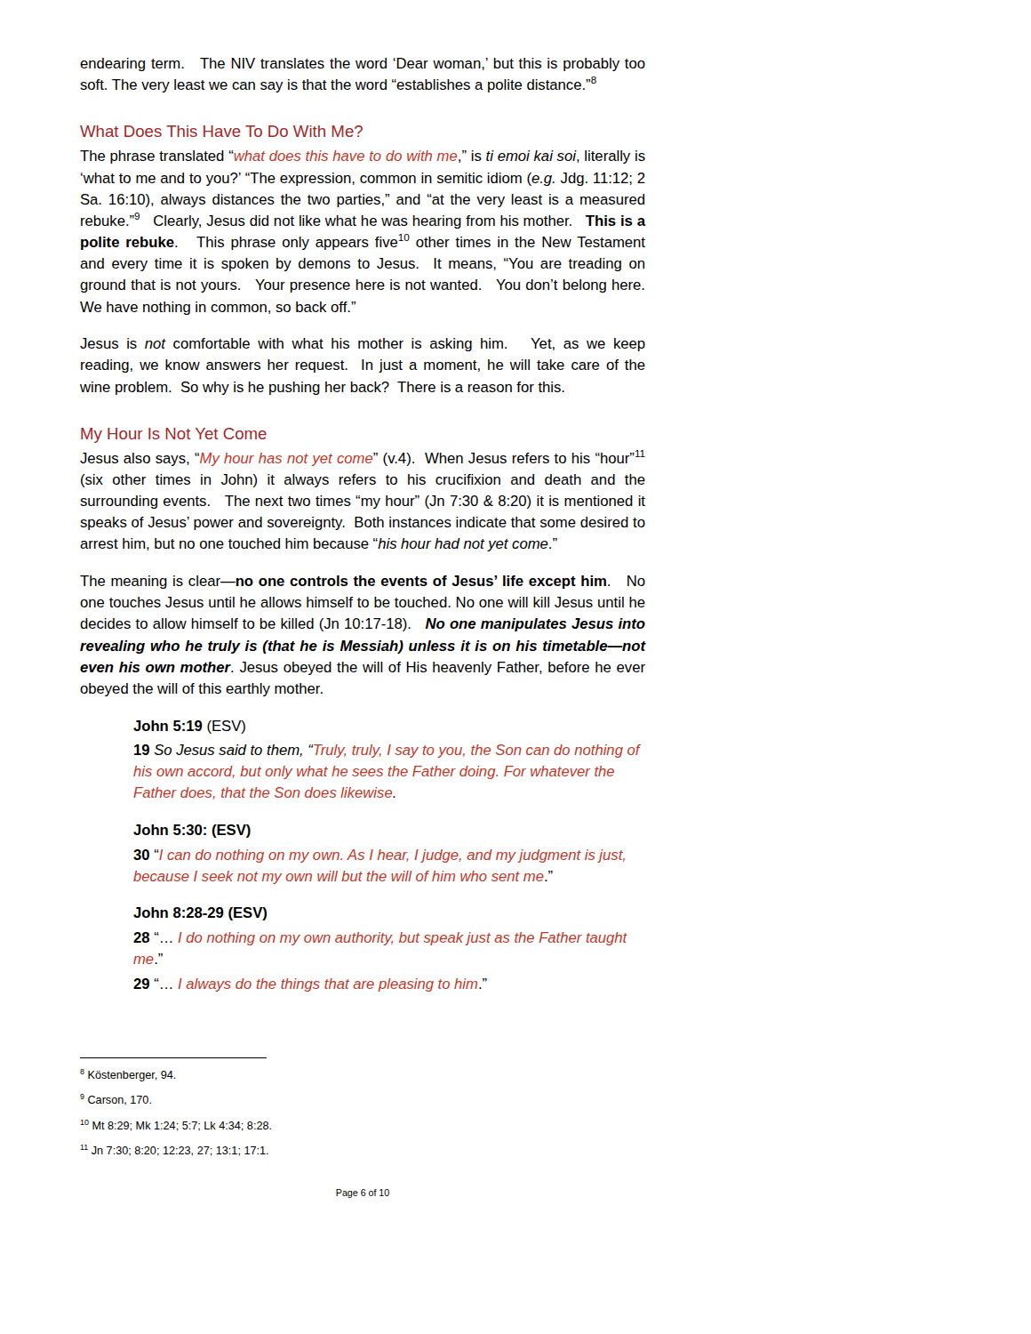endearing term. The NIV translates the word ‘Dear woman,’ but this is probably too soft. The very least we can say is that the word “establishes a polite distance.”8
What Does This Have To Do With Me?
The phrase translated “what does this have to do with me,” is ti emoi kai soi, literally is ‘what to me and to you?’ “The expression, common in semitic idiom (e.g. Jdg. 11:12; 2 Sa. 16:10), always distances the two parties,” and “at the very least is a measured rebuke.”9 Clearly, Jesus did not like what he was hearing from his mother. This is a polite rebuke. This phrase only appears five10 other times in the New Testament and every time it is spoken by demons to Jesus. It means, “You are treading on ground that is not yours. Your presence here is not wanted. You don’t belong here. We have nothing in common, so back off.”
Jesus is not comfortable with what his mother is asking him. Yet, as we keep reading, we know answers her request. In just a moment, he will take care of the wine problem. So why is he pushing her back? There is a reason for this.
My Hour Is Not Yet Come
Jesus also says, “My hour has not yet come” (v.4). When Jesus refers to his “hour”11 (six other times in John) it always refers to his crucifixion and death and the surrounding events. The next two times “my hour” (Jn 7:30 & 8:20) it is mentioned it speaks of Jesus’ power and sovereignty. Both instances indicate that some desired to arrest him, but no one touched him because “his hour had not yet come.”
The meaning is clear—no one controls the events of Jesus’ life except him. No one touches Jesus until he allows himself to be touched. No one will kill Jesus until he decides to allow himself to be killed (Jn 10:17-18). No one manipulates Jesus into revealing who he truly is (that he is Messiah) unless it is on his timetable—not even his own mother. Jesus obeyed the will of His heavenly Father, before he ever obeyed the will of this earthly mother.
John 5:19 (ESV)
19 So Jesus said to them, “Truly, truly, I say to you, the Son can do nothing of his own accord, but only what he sees the Father doing. For whatever the Father does, that the Son does likewise.
John 5:30: (ESV)
30 “I can do nothing on my own. As I hear, I judge, and my judgment is just, because I seek not my own will but the will of him who sent me.”
John 8:28-29 (ESV)
28 “… I do nothing on my own authority, but speak just as the Father taught me.”
29 “… I always do the things that are pleasing to him.”
8 Köstenberger, 94.
9 Carson, 170.
10 Mt 8:29; Mk 1:24; 5:7; Lk 4:34; 8:28.
11 Jn 7:30; 8:20; 12:23, 27; 13:1; 17:1.
Page 6 of 10